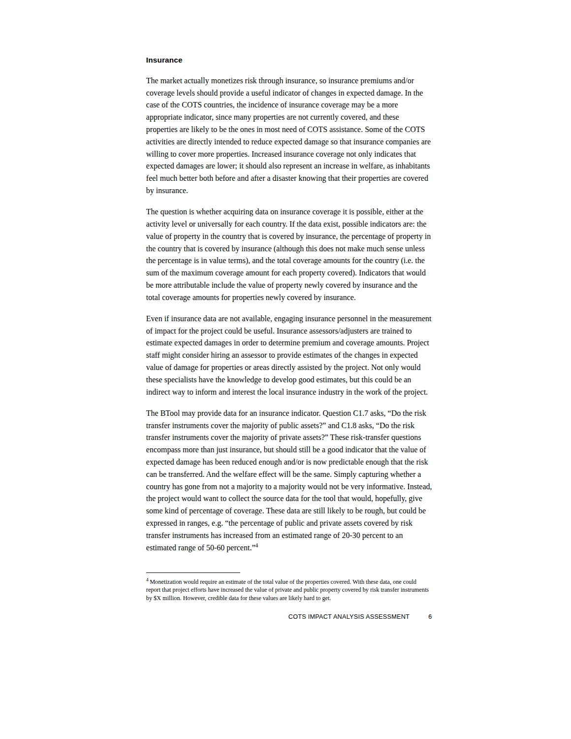Insurance
The market actually monetizes risk through insurance, so insurance premiums and/or coverage levels should provide a useful indicator of changes in expected damage. In the case of the COTS countries, the incidence of insurance coverage may be a more appropriate indicator, since many properties are not currently covered, and these properties are likely to be the ones in most need of COTS assistance. Some of the COTS activities are directly intended to reduce expected damage so that insurance companies are willing to cover more properties. Increased insurance coverage not only indicates that expected damages are lower; it should also represent an increase in welfare, as inhabitants feel much better both before and after a disaster knowing that their properties are covered by insurance.
The question is whether acquiring data on insurance coverage it is possible, either at the activity level or universally for each country. If the data exist, possible indicators are: the value of property in the country that is covered by insurance, the percentage of property in the country that is covered by insurance (although this does not make much sense unless the percentage is in value terms), and the total coverage amounts for the country (i.e. the sum of the maximum coverage amount for each property covered). Indicators that would be more attributable include the value of property newly covered by insurance and the total coverage amounts for properties newly covered by insurance.
Even if insurance data are not available, engaging insurance personnel in the measurement of impact for the project could be useful. Insurance assessors/adjusters are trained to estimate expected damages in order to determine premium and coverage amounts. Project staff might consider hiring an assessor to provide estimates of the changes in expected value of damage for properties or areas directly assisted by the project. Not only would these specialists have the knowledge to develop good estimates, but this could be an indirect way to inform and interest the local insurance industry in the work of the project.
The BTool may provide data for an insurance indicator. Question C1.7 asks, “Do the risk transfer instruments cover the majority of public assets?” and C1.8 asks, “Do the risk transfer instruments cover the majority of private assets?” These risk-transfer questions encompass more than just insurance, but should still be a good indicator that the value of expected damage has been reduced enough and/or is now predictable enough that the risk can be transferred. And the welfare effect will be the same. Simply capturing whether a country has gone from not a majority to a majority would not be very informative. Instead, the project would want to collect the source data for the tool that would, hopefully, give some kind of percentage of coverage. These data are still likely to be rough, but could be expressed in ranges, e.g. “the percentage of public and private assets covered by risk transfer instruments has increased from an estimated range of 20-30 percent to an estimated range of 50-60 percent.”4
4 Monetization would require an estimate of the total value of the properties covered. With these data, one could report that project efforts have increased the value of private and public property covered by risk transfer instruments by $X million. However, credible data for these values are likely hard to get.
COTS Impact Analysis Assessment 6